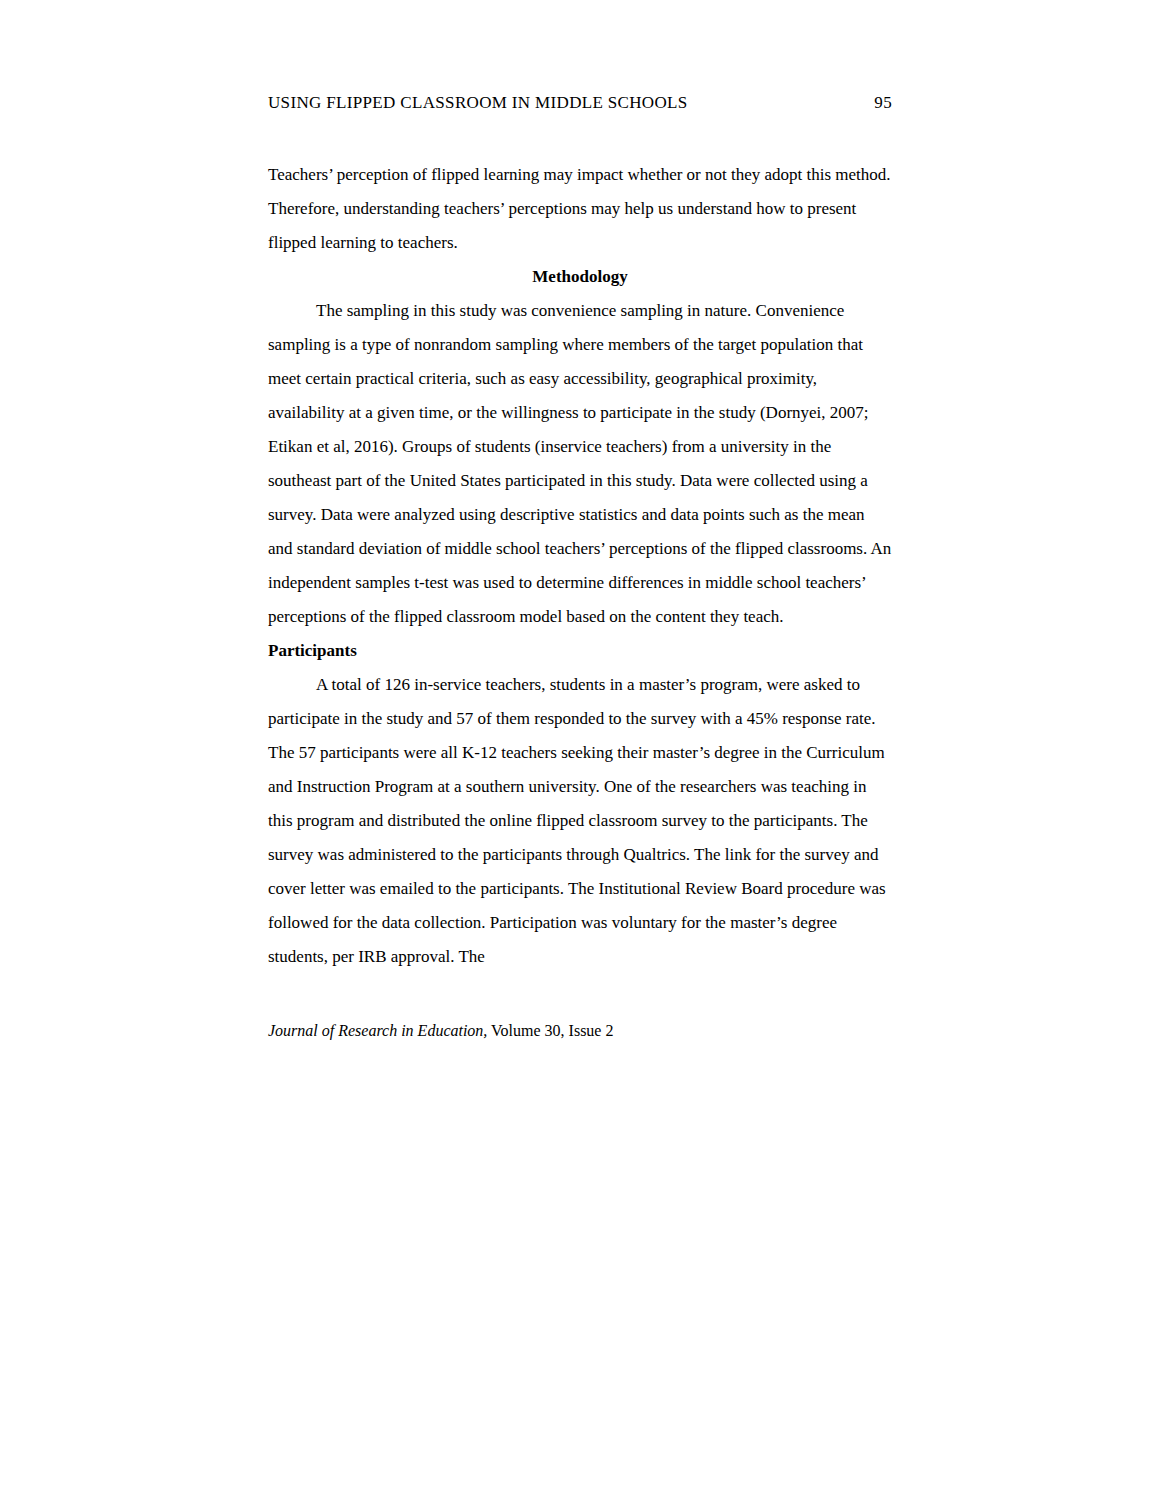Using Flipped Classroom in Middle Schools 95
Teachers’ perception of flipped learning may impact whether or not they adopt this method. Therefore, understanding teachers’ perceptions may help us understand how to present flipped learning to teachers.
Methodology
The sampling in this study was convenience sampling in nature. Convenience sampling is a type of nonrandom sampling where members of the target population that meet certain practical criteria, such as easy accessibility, geographical proximity, availability at a given time, or the willingness to participate in the study (Dornyei, 2007; Etikan et al, 2016). Groups of students (inservice teachers) from a university in the southeast part of the United States participated in this study. Data were collected using a survey. Data were analyzed using descriptive statistics and data points such as the mean and standard deviation of middle school teachers’ perceptions of the flipped classrooms. An independent samples t-test was used to determine differences in middle school teachers’ perceptions of the flipped classroom model based on the content they teach.
Participants
A total of 126 in-service teachers, students in a master’s program, were asked to participate in the study and 57 of them responded to the survey with a 45% response rate. The 57 participants were all K-12 teachers seeking their master’s degree in the Curriculum and Instruction Program at a southern university. One of the researchers was teaching in this program and distributed the online flipped classroom survey to the participants. The survey was administered to the participants through Qualtrics. The link for the survey and cover letter was emailed to the participants. The Institutional Review Board procedure was followed for the data collection. Participation was voluntary for the master’s degree students, per IRB approval. The
Journal of Research in Education, Volume 30, Issue 2